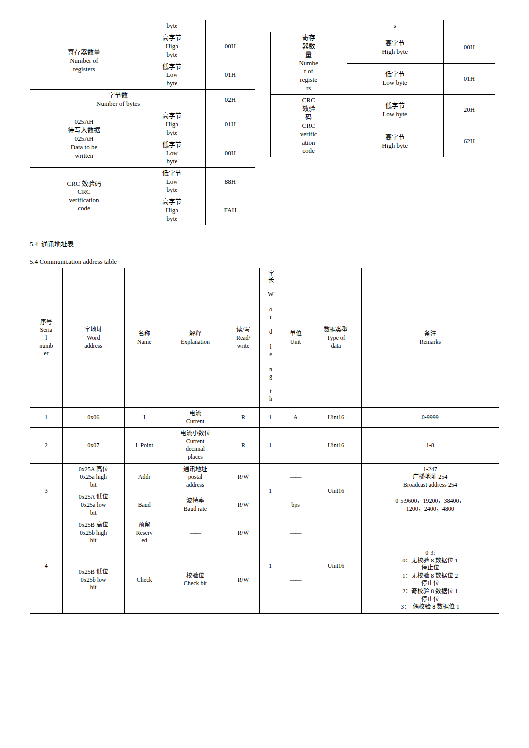| | byte | |
| 寄存器数量 Number of registers | 高字节 High byte | 00H |
| 低字节 Low byte | 01H |
| 字节数 Number of bytes | 02H |
| 025AH 待写入数据 025AH Data to be written | 高字节 High byte | 01H |
| 低字节 Low byte | 00H |
| CRC 效验码 CRC verification code | 低字节 Low byte | 88H |
| 高字节 High byte | FAH |
| | s | |
| 寄存 器数 量 Numbe r of registe rs | 高字节 High byte | 00H |
| 低字节 Low byte | 01H |
| CRC 效验 码 CRC verific ation code | 低字节 Low byte | 20H |
| 高字节 High byte | 62H |
5.4 通讯地址表
5.4 Communication address table
| 序号 Seria l numb er | 字地址 Word address | 名称 Name | 解释 Explanation | 读/写 Read/ write | 字长 W or d le ng th | 单位 Unit | 数据类型 Type of data | 备注 Remarks |
| --- | --- | --- | --- | --- | --- | --- | --- | --- |
| 1 | 0x06 | I | 电流 Current | R | 1 | A | Uint16 | 0-9999 |
| 2 | 0x07 | I_Point | 电流小数位 Current decimal places | R | 1 | —— | Uint16 | 1-8 |
| 3 | 0x25A 高位 0x25a high bit | Addr | 通讯地址 postal address | R/W | 1 | —— | Uint16 | 1-247 广播地址 254 Broadcast address 254 |
| 0x25A 低位 0x25a low bit | Baud | 波特率 Baud rate | R/W | bps | 0-5:9600，19200，38400， 1200，2400，4800 |
| 4 | 0x25B 高位 0x25b high bit | 预留 Reserv ed | —— | R/W | 1 | —— | Uint16 | |
| 0x25B 低位 0x25b low bit | Check | 校验位 Check bit | R/W | —— | 0-3: 0：无校验 8 数据位 1 停止位 1：无校验 8 数据位 2 停止位 2：奇校验 8 数据位 1 停止位 3： 偶校验 8 数据位 1 |